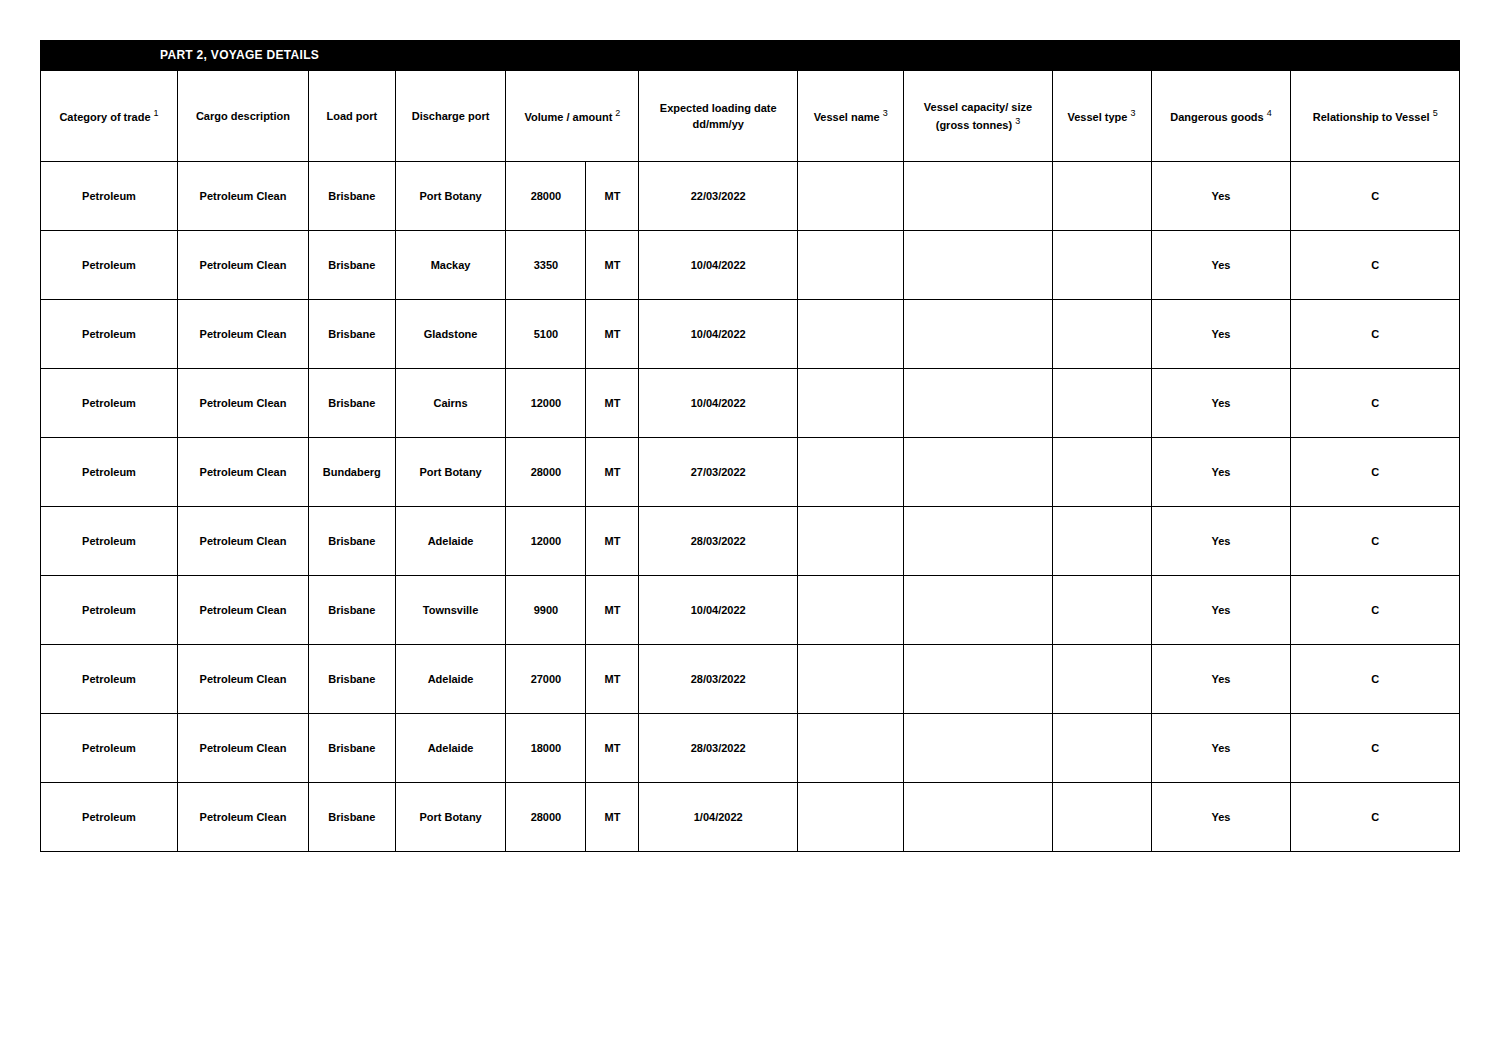PART 2, VOYAGE DETAILS
| Category of trade 1 | Cargo description | Load port | Discharge port | Volume / amount 2 | Expected loading date dd/mm/yy | Vessel name 3 | Vessel capacity/ size (gross tonnes) 3 | Vessel type 3 | Dangerous goods 4 | Relationship to Vessel 5 |
| --- | --- | --- | --- | --- | --- | --- | --- | --- | --- | --- |
| Petroleum | Petroleum Clean | Brisbane | Port Botany | 28000 | MT | 22/03/2022 | | | | Yes | C |
| Petroleum | Petroleum Clean | Brisbane | Mackay | 3350 | MT | 10/04/2022 | | | | Yes | C |
| Petroleum | Petroleum Clean | Brisbane | Gladstone | 5100 | MT | 10/04/2022 | | | | Yes | C |
| Petroleum | Petroleum Clean | Brisbane | Cairns | 12000 | MT | 10/04/2022 | | | | Yes | C |
| Petroleum | Petroleum Clean | Bundaberg | Port Botany | 28000 | MT | 27/03/2022 | | | | Yes | C |
| Petroleum | Petroleum Clean | Brisbane | Adelaide | 12000 | MT | 28/03/2022 | | | | Yes | C |
| Petroleum | Petroleum Clean | Brisbane | Townsville | 9900 | MT | 10/04/2022 | | | | Yes | C |
| Petroleum | Petroleum Clean | Brisbane | Adelaide | 27000 | MT | 28/03/2022 | | | | Yes | C |
| Petroleum | Petroleum Clean | Brisbane | Adelaide | 18000 | MT | 28/03/2022 | | | | Yes | C |
| Petroleum | Petroleum Clean | Brisbane | Port Botany | 28000 | MT | 1/04/2022 | | | | Yes | C |